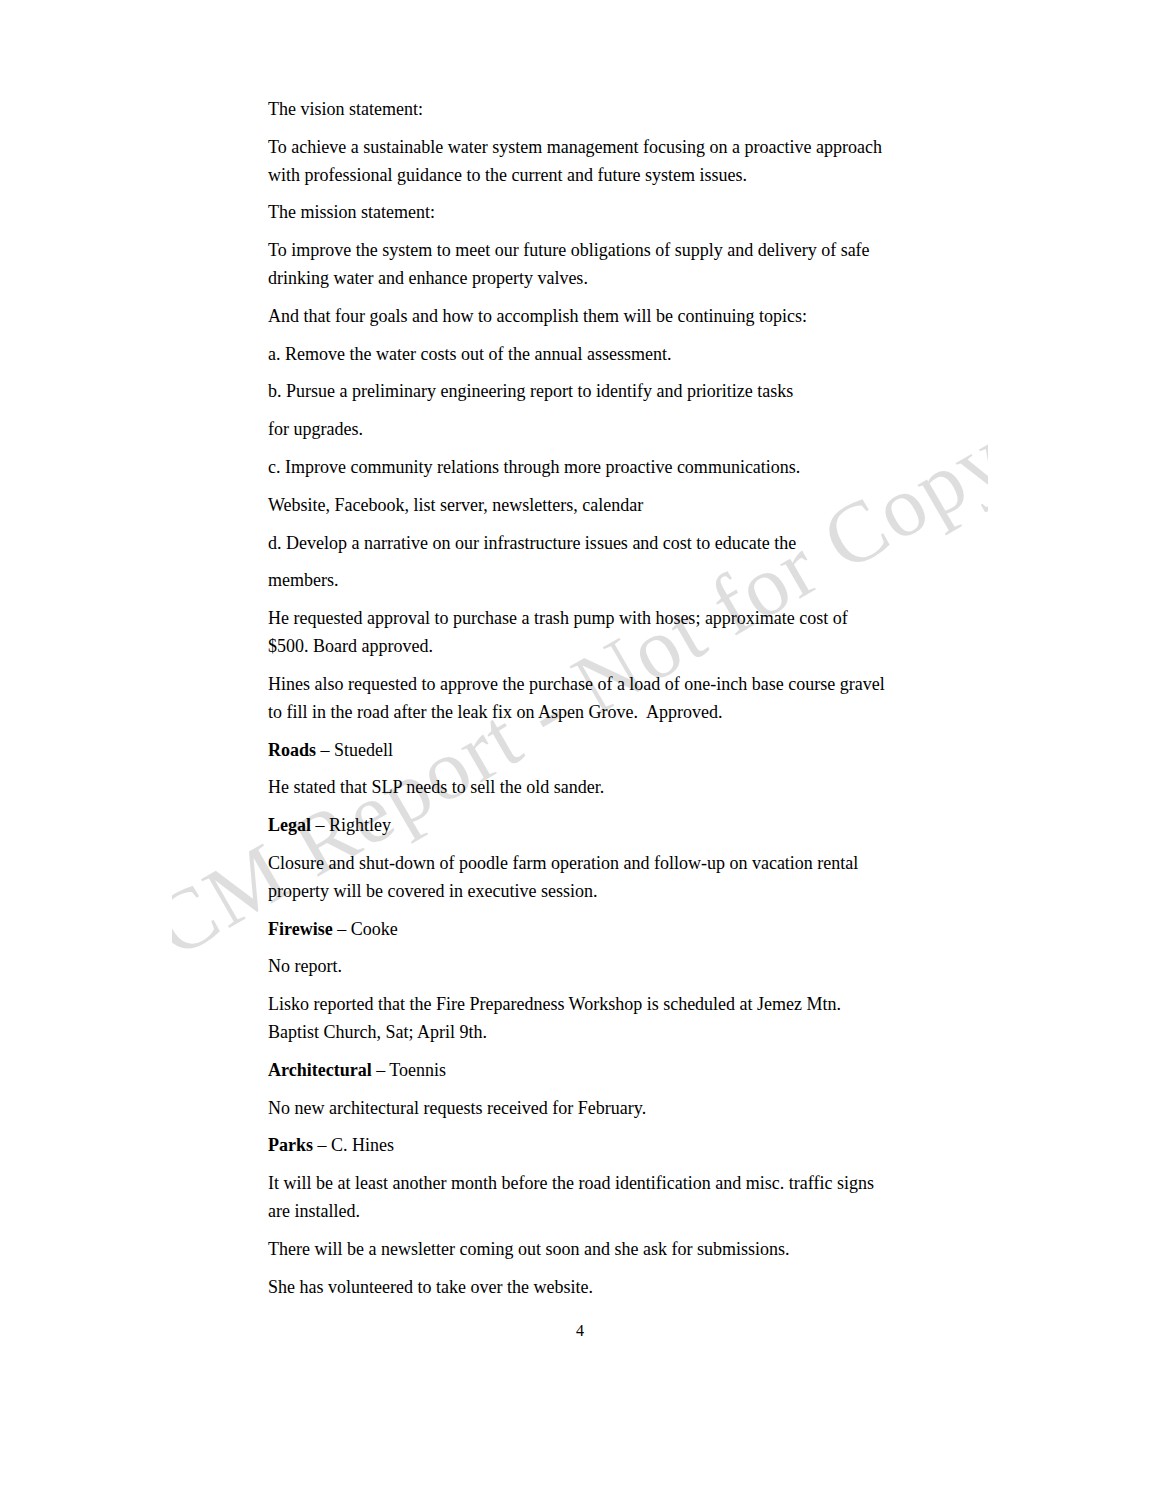CM Report - Not for Copy
The vision statement:
To achieve a sustainable water system management focusing on a proactive approach with professional guidance to the current and future system issues.
The mission statement:
To improve the system to meet our future obligations of supply and delivery of safe drinking water and enhance property valves.
And that four goals and how to accomplish them will be continuing topics:
a. Remove the water costs out of the annual assessment.
b. Pursue a preliminary engineering report to identify and prioritize tasks
for upgrades.
c. Improve community relations through more proactive communications.
Website, Facebook, list server, newsletters, calendar
d. Develop a narrative on our infrastructure issues and cost to educate the
members.
He requested approval to purchase a trash pump with hoses; approximate cost of $500. Board approved.
Hines also requested to approve the purchase of a load of one-inch base course gravel to fill in the road after the leak fix on Aspen Grove. Approved.
Roads – Stuedell
He stated that SLP needs to sell the old sander.
Legal – Rightley
Closure and shut-down of poodle farm operation and follow-up on vacation rental property will be covered in executive session.
Firewise – Cooke
No report.
Lisko reported that the Fire Preparedness Workshop is scheduled at Jemez Mtn. Baptist Church, Sat; April 9th.
Architectural – Toennis
No new architectural requests received for February.
Parks – C. Hines
It will be at least another month before the road identification and misc. traffic signs are installed.
There will be a newsletter coming out soon and she ask for submissions.
She has volunteered to take over the website.
4